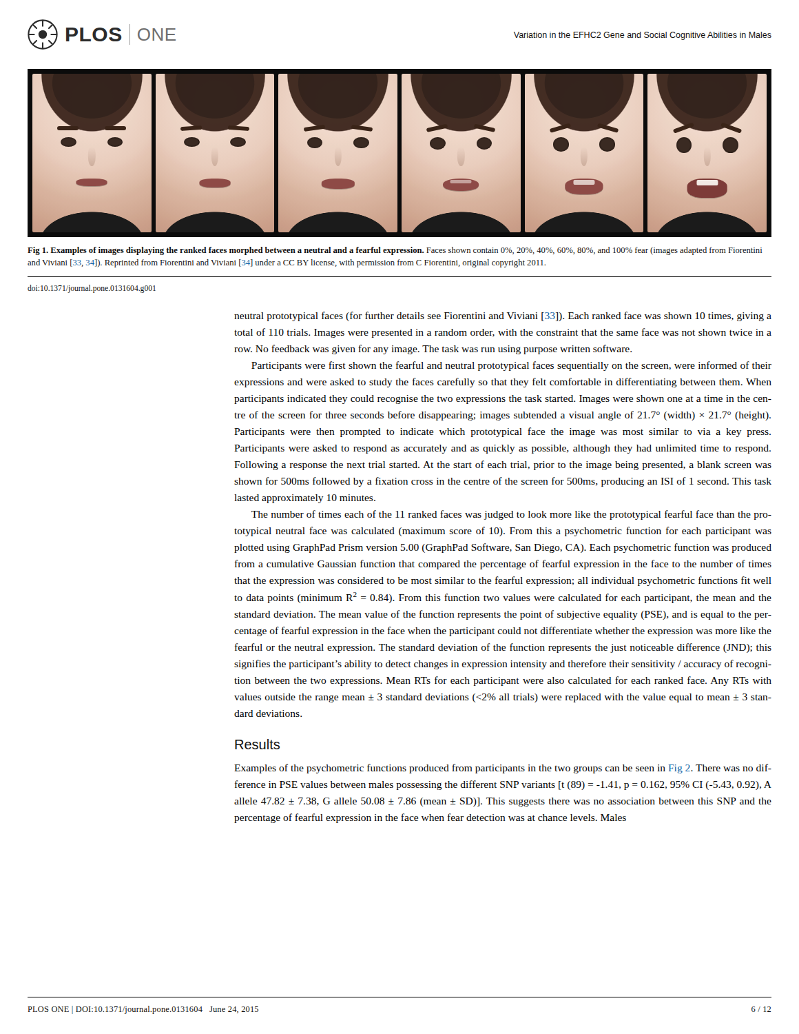PLOS ONE
Variation in the EFHC2 Gene and Social Cognitive Abilities in Males
Fig 1. Examples of images displaying the ranked faces morphed between a neutral and a fearful expression. Faces shown contain 0%, 20%, 40%, 60%, 80%, and 100% fear (images adapted from Fiorentini and Viviani [33, 34]). Reprinted from Fiorentini and Viviani [34] under a CC BY license, with permission from C Fiorentini, original copyright 2011.
doi:10.1371/journal.pone.0131604.g001
neutral prototypical faces (for further details see Fiorentini and Viviani [33]). Each ranked face was shown 10 times, giving a total of 110 trials. Images were presented in a random order, with the constraint that the same face was not shown twice in a row. No feedback was given for any image. The task was run using purpose written software.
Participants were first shown the fearful and neutral prototypical faces sequentially on the screen, were informed of their expressions and were asked to study the faces carefully so that they felt comfortable in differentiating between them. When participants indicated they could recognise the two expressions the task started. Images were shown one at a time in the centre of the screen for three seconds before disappearing; images subtended a visual angle of 21.7° (width) × 21.7° (height). Participants were then prompted to indicate which prototypical face the image was most similar to via a key press. Participants were asked to respond as accurately and as quickly as possible, although they had unlimited time to respond. Following a response the next trial started. At the start of each trial, prior to the image being presented, a blank screen was shown for 500ms followed by a fixation cross in the centre of the screen for 500ms, producing an ISI of 1 second. This task lasted approximately 10 minutes.
The number of times each of the 11 ranked faces was judged to look more like the prototypical fearful face than the prototypical neutral face was calculated (maximum score of 10). From this a psychometric function for each participant was plotted using GraphPad Prism version 5.00 (GraphPad Software, San Diego, CA). Each psychometric function was produced from a cumulative Gaussian function that compared the percentage of fearful expression in the face to the number of times that the expression was considered to be most similar to the fearful expression; all individual psychometric functions fit well to data points (minimum R2 = 0.84). From this function two values were calculated for each participant, the mean and the standard deviation. The mean value of the function represents the point of subjective equality (PSE), and is equal to the percentage of fearful expression in the face when the participant could not differentiate whether the expression was more like the fearful or the neutral expression. The standard deviation of the function represents the just noticeable difference (JND); this signifies the participant’s ability to detect changes in expression intensity and therefore their sensitivity / accuracy of recognition between the two expressions. Mean RTs for each participant were also calculated for each ranked face. Any RTs with values outside the range mean ± 3 standard deviations (<2% all trials) were replaced with the value equal to mean ± 3 standard deviations.
Results
Examples of the psychometric functions produced from participants in the two groups can be seen in Fig 2. There was no difference in PSE values between males possessing the different SNP variants [t (89) = -1.41, p = 0.162, 95% CI (-5.43, 0.92), A allele 47.82 ± 7.38, G allele 50.08 ± 7.86 (mean ± SD)]. This suggests there was no association between this SNP and the percentage of fearful expression in the face when fear detection was at chance levels. Males
PLOS ONE | DOI:10.1371/journal.pone.0131604 June 24, 2015
6 / 12